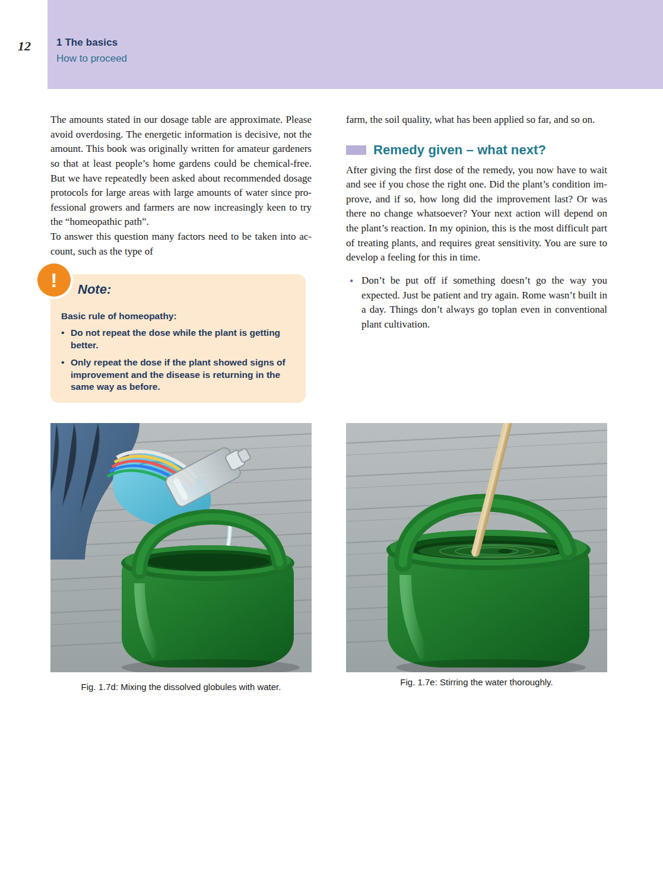12
1 The basics
How to proceed
The amounts stated in our dosage table are approximate. Please avoid overdosing. The energetic information is decisive, not the amount. This book was originally written for amateur gardeners so that at least people’s home gardens could be chemical-free. But we have repeatedly been asked about recommended dosage protocols for large areas with large amounts of water since professional growers and farmers are now increasingly keen to try the “homeopathic path”.
To answer this question many factors need to be taken into account, such as the type of
!
Note:
Basic rule of homeopathy:
Do not repeat the dose while the plant is getting better.
Only repeat the dose if the plant showed signs of improvement and the disease is returning in the same way as before.
farm, the soil quality, what has been applied so far, and so on.
Remedy given – what next?
After giving the first dose of the remedy, you now have to wait and see if you chose the right one. Did the plant’s condition improve, and if so, how long did the improvement last? Or was there no change whatsoever? Your next action will depend on the plant’s reaction. In my opinion, this is the most difficult part of treating plants, and requires great sensitivity. You are sure to develop a feeling for this in time.
Don’t be put off if something doesn’t go the way you expected. Just be patient and try again. Rome wasn’t built in a day. Things don’t always go toplan even in conventional plant cultivation.
Fig. 1.7d: Mixing the dissolved globules with water.
Fig. 1.7e: Stirring the water thoroughly.